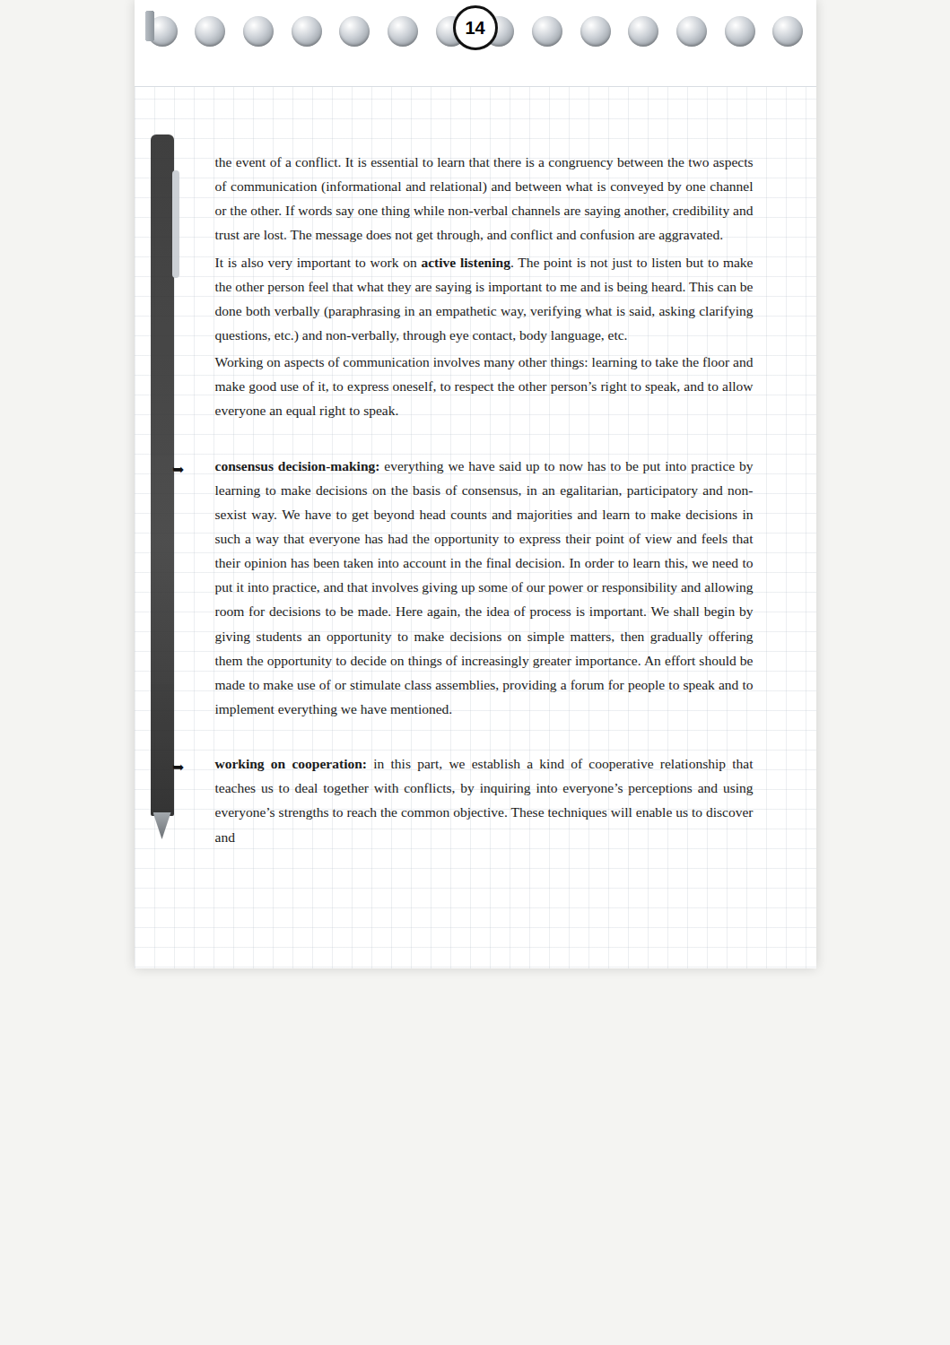14
the event of a conflict. It is essential to learn that there is a congruency between the two aspects of communication (informational and relational) and between what is conveyed by one channel or the other. If words say one thing while non-verbal channels are saying another, credibility and trust are lost. The message does not get through, and conflict and confusion are aggravated.
It is also very important to work on active listening. The point is not just to listen but to make the other person feel that what they are saying is important to me and is being heard. This can be done both verbally (paraphrasing in an empathetic way, verifying what is said, asking clarifying questions, etc.) and non-verbally, through eye contact, body language, etc.
Working on aspects of communication involves many other things: learning to take the floor and make good use of it, to express oneself, to respect the other person’s right to speak, and to allow everyone an equal right to speak.
➥
consensus decision-making: everything we have said up to now has to be put into practice by learning to make decisions on the basis of consensus, in an egalitarian, participatory and non-sexist way. We have to get beyond head counts and majorities and learn to make decisions in such a way that everyone has had the opportunity to express their point of view and feels that their opinion has been taken into account in the final decision. In order to learn this, we need to put it into practice, and that involves giving up some of our power or responsibility and allowing room for decisions to be made. Here again, the idea of process is important. We shall begin by giving students an opportunity to make decisions on simple matters, then gradually offering them the opportunity to decide on things of increasingly greater importance. An effort should be made to make use of or stimulate class assemblies, providing a forum for people to speak and to implement everything we have mentioned.
➥
working on cooperation: in this part, we establish a kind of cooperative relationship that teaches us to deal together with conflicts, by inquiring into everyone’s perceptions and using everyone’s strengths to reach the common objective. These techniques will enable us to discover and